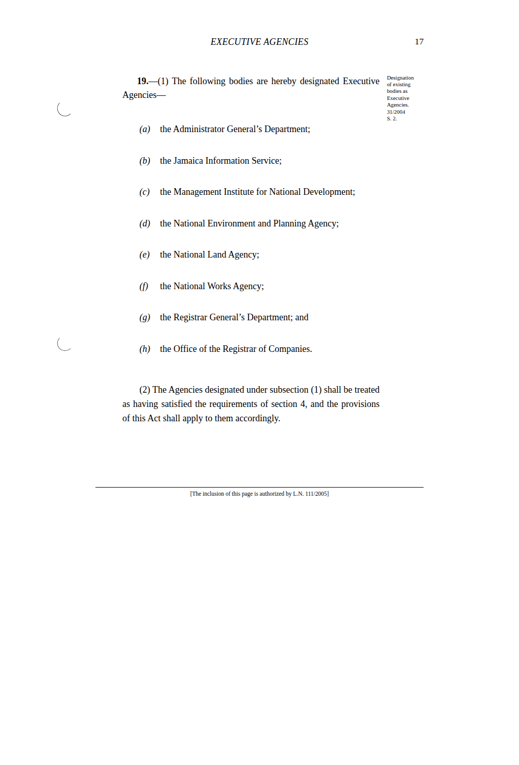EXECUTIVE AGENCIES 17
Designation
of existing
bodies as
Executive
Agencies.
31/2004
S. 2.
19.—(1) The following bodies are hereby designated Executive Agencies—
(a) the Administrator General’s Department;
(b) the Jamaica Information Service;
(c) the Management Institute for National Development;
(d) the National Environment and Planning Agency;
(e) the National Land Agency;
(f) the National Works Agency;
(g) the Registrar General’s Department; and
(h) the Office of the Registrar of Companies.
(2) The Agencies designated under subsection (1) shall be treated as having satisfied the requirements of section 4, and the provisions of this Act shall apply to them accordingly.
[The inclusion of this page is authorized by L.N. 111/2005]